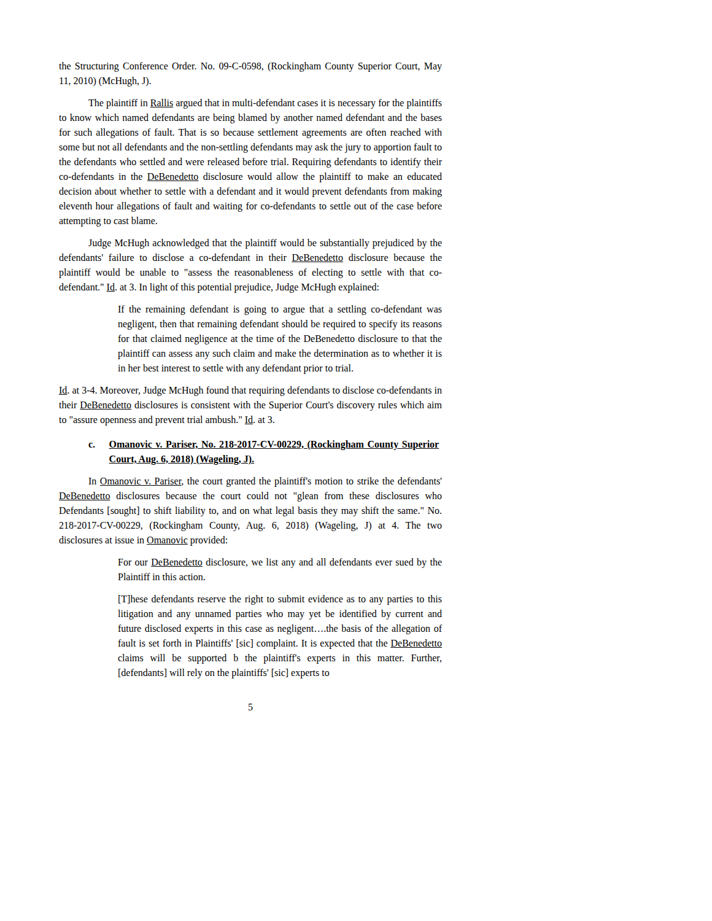the Structuring Conference Order. No. 09-C-0598, (Rockingham County Superior Court, May 11, 2010) (McHugh, J).
The plaintiff in Rallis argued that in multi-defendant cases it is necessary for the plaintiffs to know which named defendants are being blamed by another named defendant and the bases for such allegations of fault. That is so because settlement agreements are often reached with some but not all defendants and the non-settling defendants may ask the jury to apportion fault to the defendants who settled and were released before trial. Requiring defendants to identify their co-defendants in the DeBenedetto disclosure would allow the plaintiff to make an educated decision about whether to settle with a defendant and it would prevent defendants from making eleventh hour allegations of fault and waiting for co-defendants to settle out of the case before attempting to cast blame.
Judge McHugh acknowledged that the plaintiff would be substantially prejudiced by the defendants' failure to disclose a co-defendant in their DeBenedetto disclosure because the plaintiff would be unable to "assess the reasonableness of electing to settle with that co-defendant." Id. at 3. In light of this potential prejudice, Judge McHugh explained:
If the remaining defendant is going to argue that a settling co-defendant was negligent, then that remaining defendant should be required to specify its reasons for that claimed negligence at the time of the DeBenedetto disclosure to that the plaintiff can assess any such claim and make the determination as to whether it is in her best interest to settle with any defendant prior to trial.
Id. at 3-4. Moreover, Judge McHugh found that requiring defendants to disclose co-defendants in their DeBenedetto disclosures is consistent with the Superior Court's discovery rules which aim to "assure openness and prevent trial ambush." Id. at 3.
c. Omanovic v. Pariser, No. 218-2017-CV-00229, (Rockingham County Superior Court, Aug. 6, 2018) (Wageling, J).
In Omanovic v. Pariser, the court granted the plaintiff's motion to strike the defendants' DeBenedetto disclosures because the court could not "glean from these disclosures who Defendants [sought] to shift liability to, and on what legal basis they may shift the same." No. 218-2017-CV-00229, (Rockingham County, Aug. 6, 2018) (Wageling, J) at 4. The two disclosures at issue in Omanovic provided:
For our DeBenedetto disclosure, we list any and all defendants ever sued by the Plaintiff in this action.
[T]hese defendants reserve the right to submit evidence as to any parties to this litigation and any unnamed parties who may yet be identified by current and future disclosed experts in this case as negligent….the basis of the allegation of fault is set forth in Plaintiffs' [sic] complaint. It is expected that the DeBenedetto claims will be supported b the plaintiff's experts in this matter. Further, [defendants] will rely on the plaintiffs' [sic] experts to
5